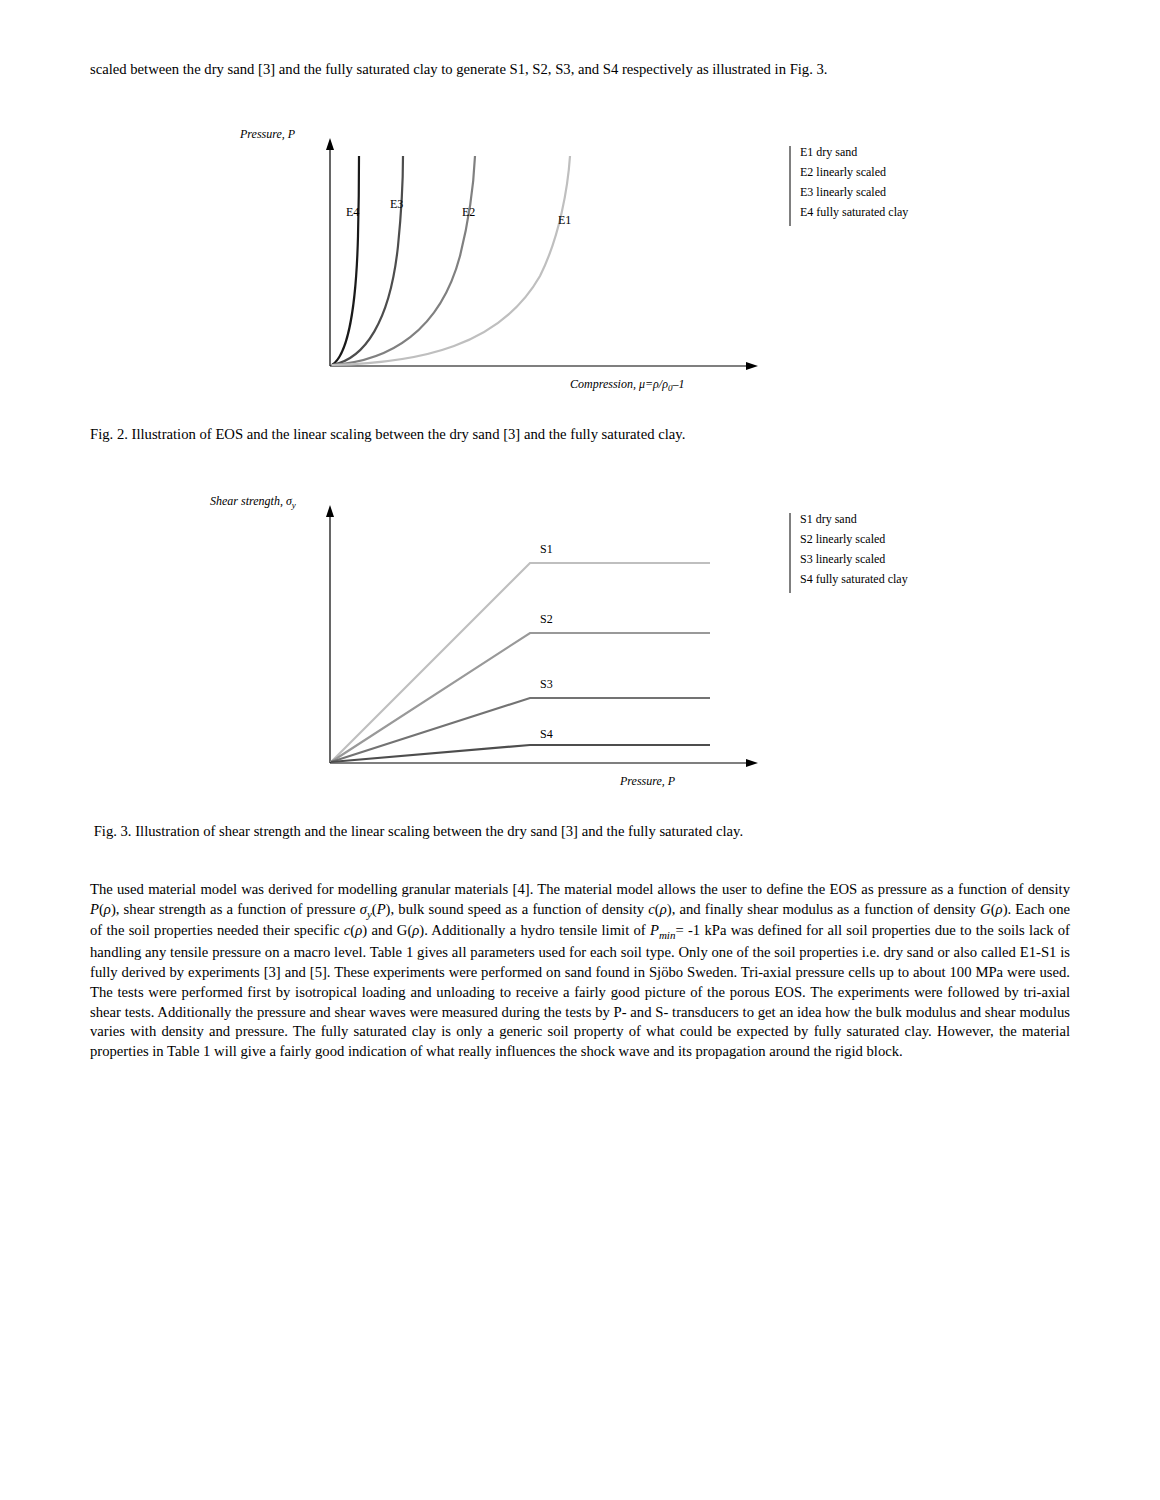scaled between the dry sand [3] and the fully saturated clay to generate S1, S2, S3, and S4 respectively as illustrated in Fig. 3.
Pressure, P Compression, μ=ρ/ρ0–1 E4 E3 E2 E1 E1 dry sand E2 linearly scaled E3 linearly scaled E4 fully saturated clay
Fig. 2. Illustration of EOS and the linear scaling between the dry sand [3] and the fully saturated clay.
Shear strength, σy Pressure, P S1 S2 S3 S4 S1 dry sand S2 linearly scaled S3 linearly scaled S4 fully saturated clay
Fig. 3. Illustration of shear strength and the linear scaling between the dry sand [3] and the fully saturated clay.
The used material model was derived for modelling granular materials [4]. The material model allows the user to define the EOS as pressure as a function of density P(ρ), shear strength as a function of pressure σy(P), bulk sound speed as a function of density c(ρ), and finally shear modulus as a function of density G(ρ). Each one of the soil properties needed their specific c(ρ) and G(ρ). Additionally a hydro tensile limit of Pmin= -1 kPa was defined for all soil properties due to the soils lack of handling any tensile pressure on a macro level. Table 1 gives all parameters used for each soil type. Only one of the soil properties i.e. dry sand or also called E1-S1 is fully derived by experiments [3] and [5]. These experiments were performed on sand found in Sjöbo Sweden. Tri-axial pressure cells up to about 100 MPa were used. The tests were performed first by isotropical loading and unloading to receive a fairly good picture of the porous EOS. The experiments were followed by tri-axial shear tests. Additionally the pressure and shear waves were measured during the tests by P- and S- transducers to get an idea how the bulk modulus and shear modulus varies with density and pressure. The fully saturated clay is only a generic soil property of what could be expected by fully saturated clay. However, the material properties in Table 1 will give a fairly good indication of what really influences the shock wave and its propagation around the rigid block.